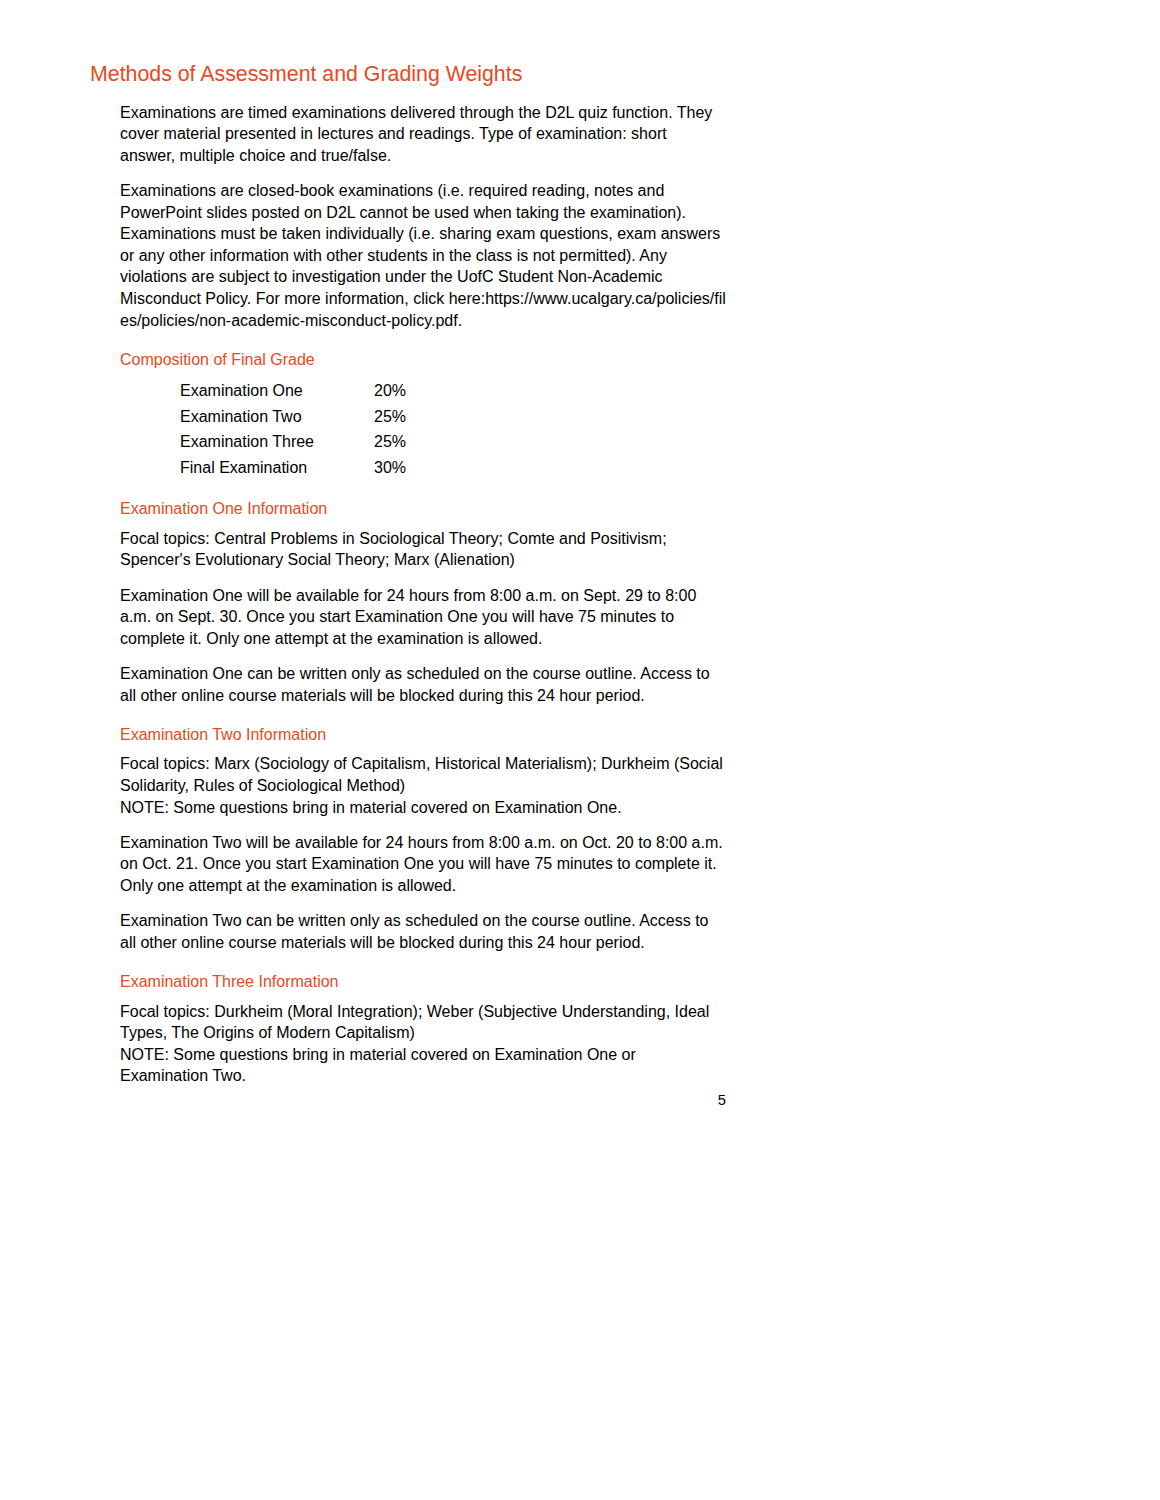Methods of Assessment and Grading Weights
Examinations are timed examinations delivered through the D2L quiz function. They cover material presented in lectures and readings. Type of examination: short answer, multiple choice and true/false.
Examinations are closed-book examinations (i.e. required reading, notes and PowerPoint slides posted on D2L cannot be used when taking the examination). Examinations must be taken individually (i.e. sharing exam questions, exam answers or any other information with other students in the class is not permitted). Any violations are subject to investigation under the UofC Student Non-Academic Misconduct Policy. For more information, click here:https://www.ucalgary.ca/policies/files/policies/non-academic-misconduct-policy.pdf.
Composition of Final Grade
| Examination One | 20% |
| Examination Two | 25% |
| Examination Three | 25% |
| Final Examination | 30% |
Examination One Information
Focal topics: Central Problems in Sociological Theory; Comte and Positivism; Spencer's Evolutionary Social Theory; Marx (Alienation)
Examination One will be available for 24 hours from 8:00 a.m. on Sept. 29 to 8:00 a.m. on Sept. 30. Once you start Examination One you will have 75 minutes to complete it. Only one attempt at the examination is allowed.
Examination One can be written only as scheduled on the course outline. Access to all other online course materials will be blocked during this 24 hour period.
Examination Two Information
Focal topics: Marx (Sociology of Capitalism, Historical Materialism); Durkheim (Social Solidarity, Rules of Sociological Method)
NOTE: Some questions bring in material covered on Examination One.
Examination Two will be available for 24 hours from 8:00 a.m. on Oct. 20 to 8:00 a.m. on Oct. 21. Once you start Examination One you will have 75 minutes to complete it. Only one attempt at the examination is allowed.
Examination Two can be written only as scheduled on the course outline. Access to all other online course materials will be blocked during this 24 hour period.
Examination Three Information
Focal topics: Durkheim (Moral Integration); Weber (Subjective Understanding, Ideal Types, The Origins of Modern Capitalism)
NOTE: Some questions bring in material covered on Examination One or Examination Two.
5